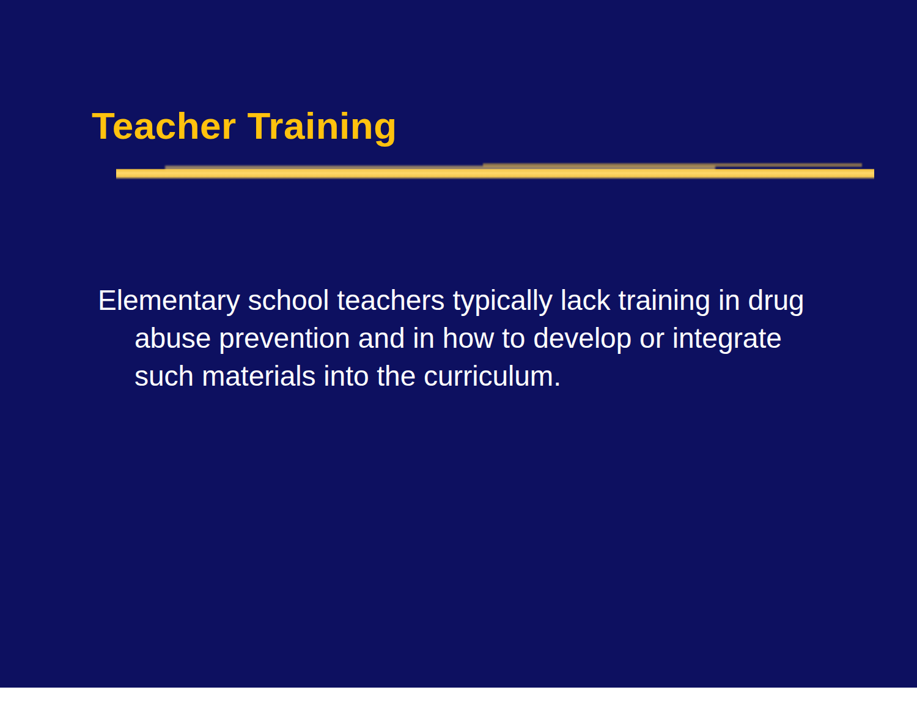Teacher Training
Elementary school teachers typically lack training in drug abuse prevention and in how to develop or integrate such materials into the curriculum.